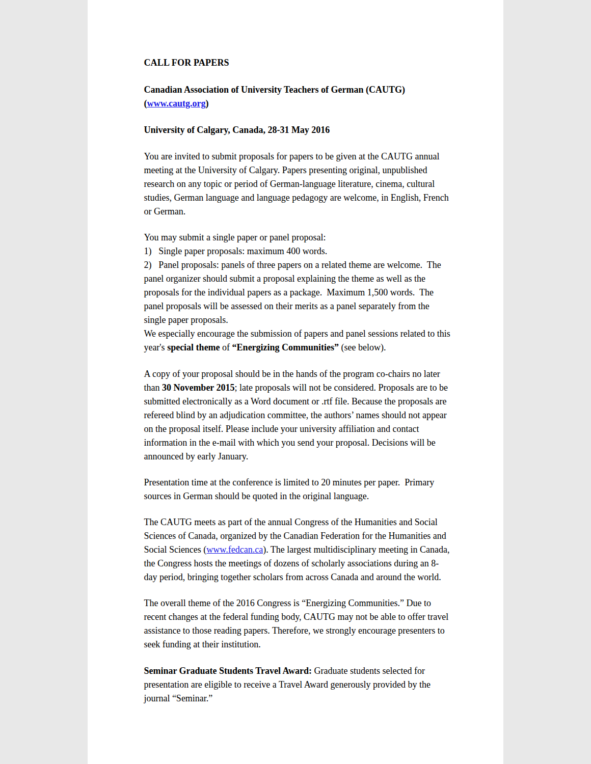CALL FOR PAPERS
Canadian Association of University Teachers of German (CAUTG) (www.cautg.org)
University of Calgary, Canada, 28-31 May 2016
You are invited to submit proposals for papers to be given at the CAUTG annual meeting at the University of Calgary. Papers presenting original, unpublished research on any topic or period of German-language literature, cinema, cultural studies, German language and language pedagogy are welcome, in English, French or German.
You may submit a single paper or panel proposal:
1) Single paper proposals: maximum 400 words.
2) Panel proposals: panels of three papers on a related theme are welcome. The panel organizer should submit a proposal explaining the theme as well as the proposals for the individual papers as a package. Maximum 1,500 words. The panel proposals will be assessed on their merits as a panel separately from the single paper proposals.
We especially encourage the submission of papers and panel sessions related to this year's special theme of “Energizing Communities” (see below).
A copy of your proposal should be in the hands of the program co-chairs no later than 30 November 2015; late proposals will not be considered. Proposals are to be submitted electronically as a Word document or .rtf file. Because the proposals are refereed blind by an adjudication committee, the authors’ names should not appear on the proposal itself. Please include your university affiliation and contact information in the e-mail with which you send your proposal. Decisions will be announced by early January.
Presentation time at the conference is limited to 20 minutes per paper. Primary sources in German should be quoted in the original language.
The CAUTG meets as part of the annual Congress of the Humanities and Social Sciences of Canada, organized by the Canadian Federation for the Humanities and Social Sciences (www.fedcan.ca). The largest multidisciplinary meeting in Canada, the Congress hosts the meetings of dozens of scholarly associations during an 8-day period, bringing together scholars from across Canada and around the world.
The overall theme of the 2016 Congress is “Energizing Communities.” Due to recent changes at the federal funding body, CAUTG may not be able to offer travel assistance to those reading papers. Therefore, we strongly encourage presenters to seek funding at their institution.
Seminar Graduate Students Travel Award: Graduate students selected for presentation are eligible to receive a Travel Award generously provided by the journal “Seminar.”